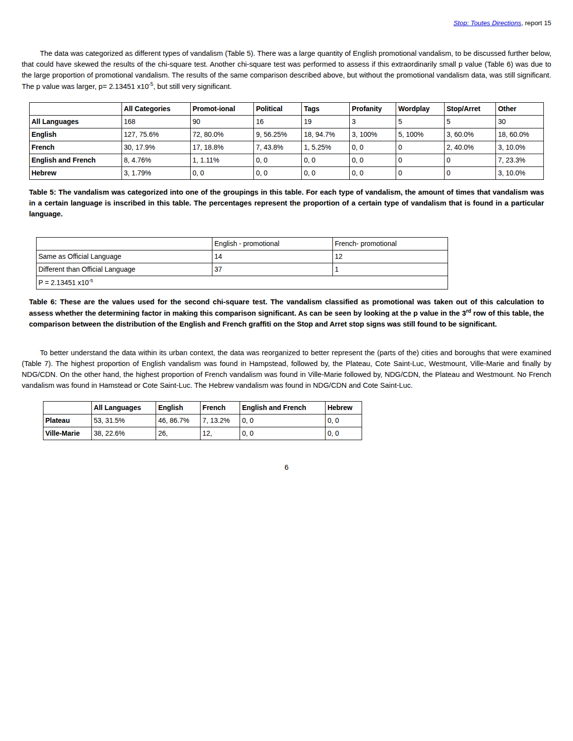Stop: Toutes Directions, report 15
The data was categorized as different types of vandalism (Table 5). There was a large quantity of English promotional vandalism, to be discussed further below, that could have skewed the results of the chi-square test. Another chi-square test was performed to assess if this extraordinarily small p value (Table 6) was due to the large proportion of promotional vandalism. The results of the same comparison described above, but without the promotional vandalism data, was still significant. The p value was larger, p= 2.13451 x10-5, but still very significant.
| | All Categories | Promot-ional | Political | Tags | Profanity | Wordplay | Stop/Arret | Other |
| --- | --- | --- | --- | --- | --- | --- | --- | --- |
| All Languages | 168 | 90 | 16 | 19 | 3 | 5 | 5 | 30 |
| English | 127, 75.6% | 72, 80.0% | 9, 56.25% | 18, 94.7% | 3, 100% | 5, 100% | 3, 60.0% | 18, 60.0% |
| French | 30, 17.9% | 17, 18.8% | 7, 43.8% | 1, 5.25% | 0, 0 | 0 | 2, 40.0% | 3, 10.0% |
| English and French | 8, 4.76% | 1, 1.11% | 0, 0 | 0, 0 | 0, 0 | 0 | 0 | 7, 23.3% |
| Hebrew | 3, 1.79% | 0, 0 | 0, 0 | 0, 0 | 0, 0 | 0 | 0 | 3, 10.0% |
Table 5: The vandalism was categorized into one of the groupings in this table. For each type of vandalism, the amount of times that vandalism was in a certain language is inscribed in this table. The percentages represent the proportion of a certain type of vandalism that is found in a particular language.
| | English - promotional | French- promotional |
| Same as Official Language | 14 | 12 |
| Different than Official Language | 37 | 1 |
| P = 2.13451 x10 -5 |
Table 6: These are the values used for the second chi-square test. The vandalism classified as promotional was taken out of this calculation to assess whether the determining factor in making this comparison significant. As can be seen by looking at the p value in the 3rd row of this table, the comparison between the distribution of the English and French graffiti on the Stop and Arret stop signs was still found to be significant.
To better understand the data within its urban context, the data was reorganized to better represent the (parts of the) cities and boroughs that were examined (Table 7). The highest proportion of English vandalism was found in Hampstead, followed by, the Plateau, Cote Saint-Luc, Westmount, Ville-Marie and finally by NDG/CDN. On the other hand, the highest proportion of French vandalism was found in Ville-Marie followed by, NDG/CDN, the Plateau and Westmount. No French vandalism was found in Hamstead or Cote Saint-Luc. The Hebrew vandalism was found in NDG/CDN and Cote Saint-Luc.
| | All Languages | English | French | English and French | Hebrew |
| --- | --- | --- | --- | --- | --- |
| Plateau | 53, 31.5% | 46, 86.7% | 7, 13.2% | 0, 0 | 0, 0 |
| Ville-Marie | 38, 22.6% | 26, | 12, | 0, 0 | 0, 0 |
6